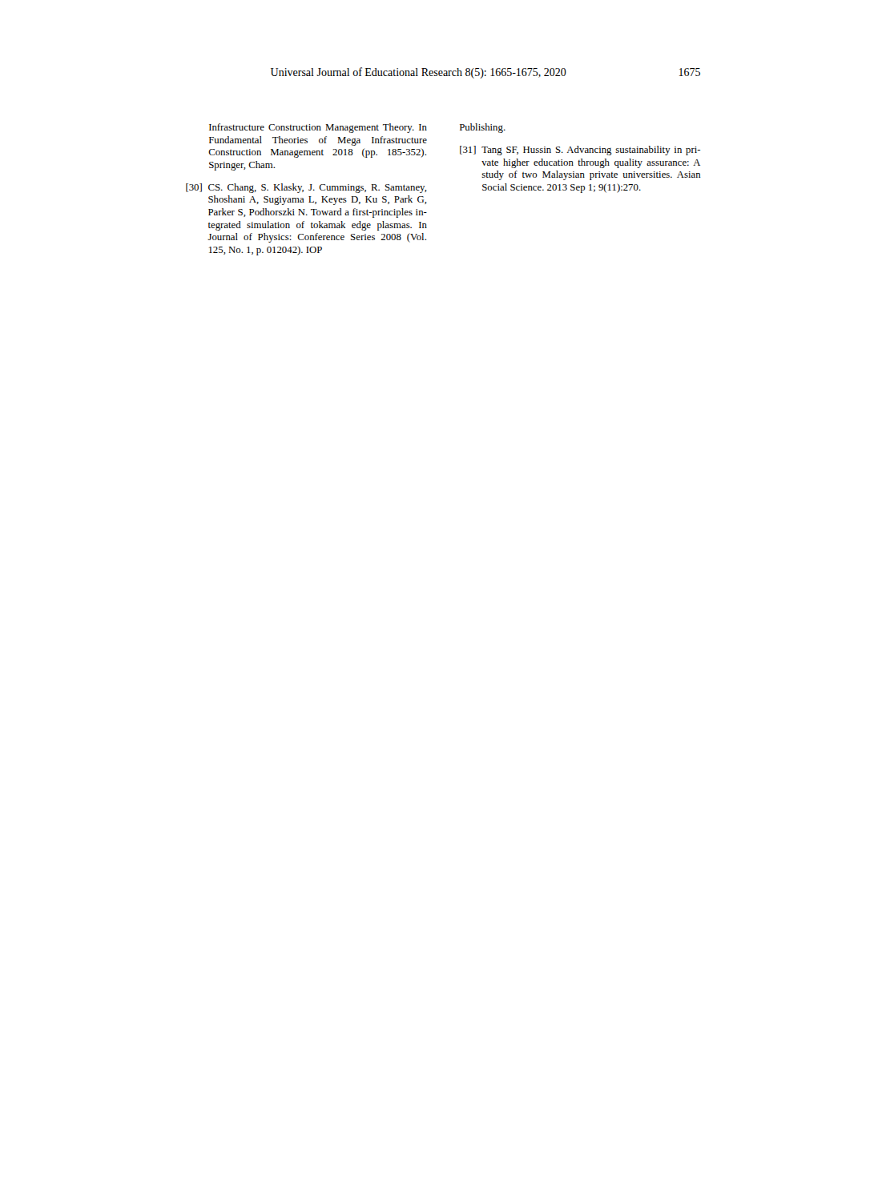Universal Journal of Educational Research 8(5): 1665-1675, 2020
1675
Infrastructure Construction Management Theory. In Fundamental Theories of Mega Infrastructure Construction Management 2018 (pp. 185-352). Springer, Cham.
[30]
CS. Chang, S. Klasky, J. Cummings, R. Samtaney, Shoshani A, Sugiyama L, Keyes D, Ku S, Park G, Parker S, Podhorszki N. Toward a first-principles integrated simulation of tokamak edge plasmas. In Journal of Physics: Conference Series 2008 (Vol. 125, No. 1, p. 012042). IOP
Publishing.
[31]
Tang SF, Hussin S. Advancing sustainability in private higher education through quality assurance: A study of two Malaysian private universities. Asian Social Science. 2013 Sep 1; 9(11):270.